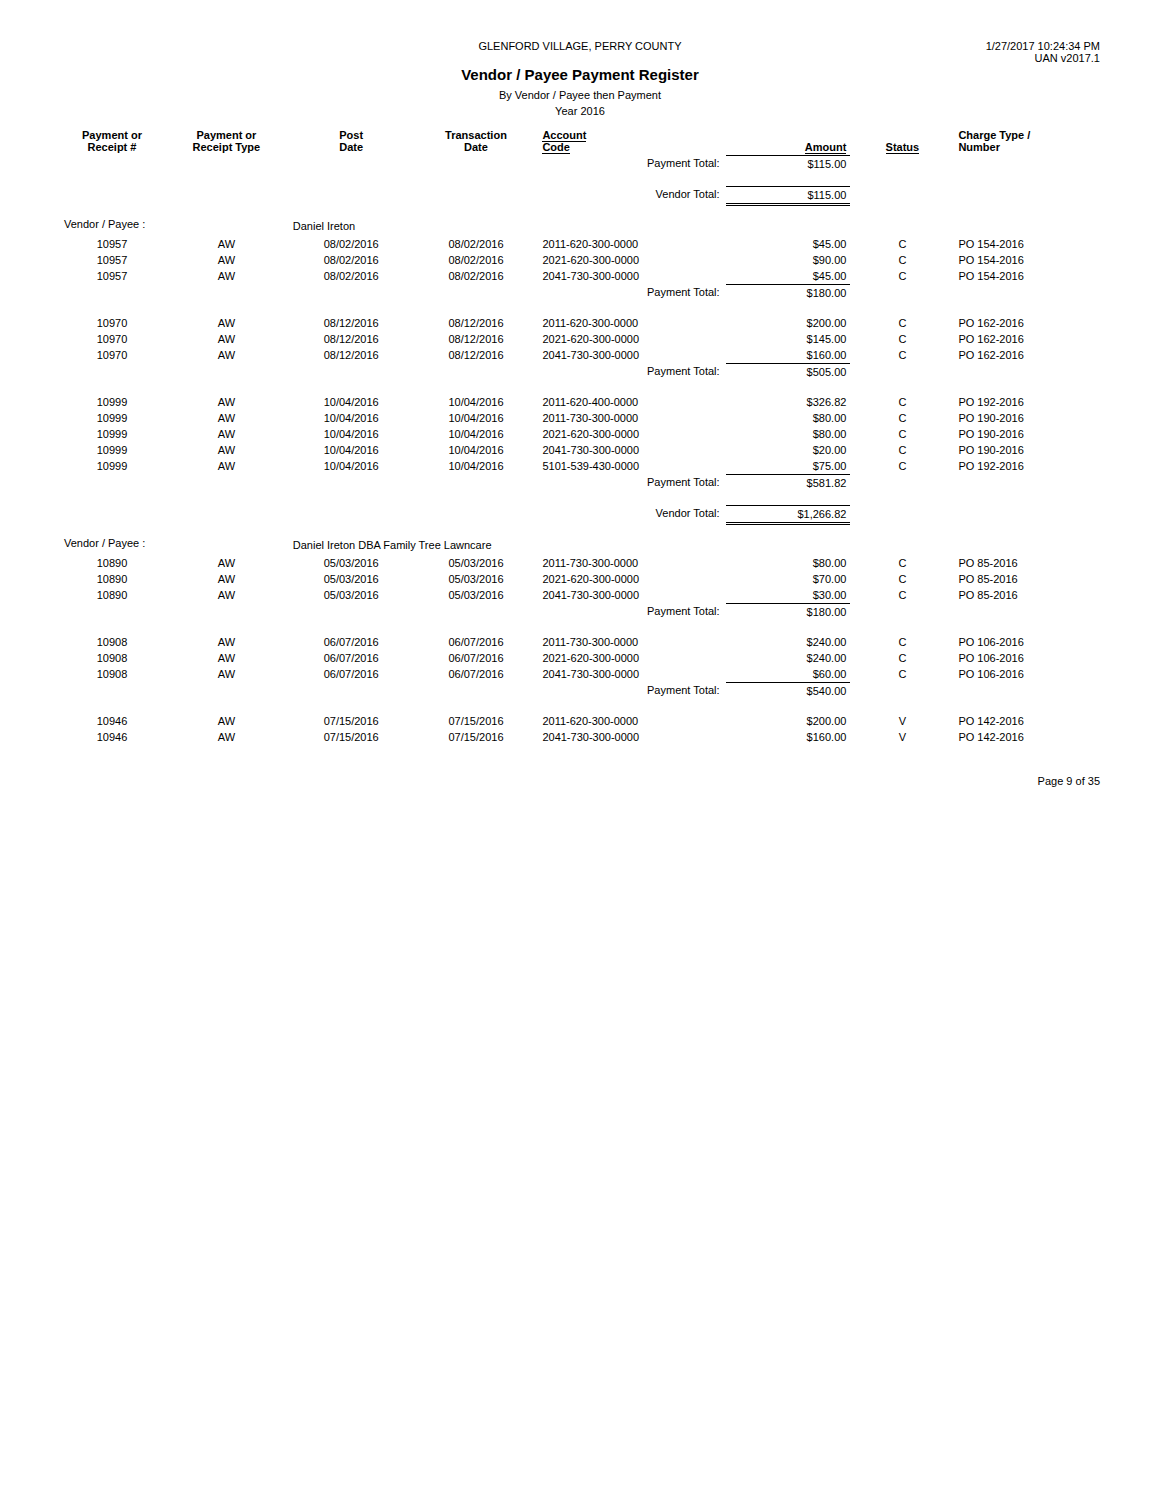1/27/2017 10:24:34 PM
UAN v2017.1
GLENFORD VILLAGE, PERRY COUNTY
Vendor / Payee Payment Register
By Vendor / Payee then Payment
Year 2016
| Payment or Receipt # | Payment or Receipt Type | Post Date | Transaction Date | Account Code | Amount | Status | Charge Type / Number |
| --- | --- | --- | --- | --- | --- | --- | --- |
| | Payment Total: | $115.00 | |
| | Vendor Total: | $115.00 | |
| Vendor / Payee : | Daniel Ireton |
| 10957 | AW | 08/02/2016 | 08/02/2016 | 2011-620-300-0000 | $45.00 | C | PO 154-2016 |
| 10957 | AW | 08/02/2016 | 08/02/2016 | 2021-620-300-0000 | $90.00 | C | PO 154-2016 |
| 10957 | AW | 08/02/2016 | 08/02/2016 | 2041-730-300-0000 | $45.00 | C | PO 154-2016 |
| | Payment Total: | $180.00 | |
| 10970 | AW | 08/12/2016 | 08/12/2016 | 2011-620-300-0000 | $200.00 | C | PO 162-2016 |
| 10970 | AW | 08/12/2016 | 08/12/2016 | 2021-620-300-0000 | $145.00 | C | PO 162-2016 |
| 10970 | AW | 08/12/2016 | 08/12/2016 | 2041-730-300-0000 | $160.00 | C | PO 162-2016 |
| | Payment Total: | $505.00 | |
| 10999 | AW | 10/04/2016 | 10/04/2016 | 2011-620-400-0000 | $326.82 | C | PO 192-2016 |
| 10999 | AW | 10/04/2016 | 10/04/2016 | 2011-730-300-0000 | $80.00 | C | PO 190-2016 |
| 10999 | AW | 10/04/2016 | 10/04/2016 | 2021-620-300-0000 | $80.00 | C | PO 190-2016 |
| 10999 | AW | 10/04/2016 | 10/04/2016 | 2041-730-300-0000 | $20.00 | C | PO 190-2016 |
| 10999 | AW | 10/04/2016 | 10/04/2016 | 5101-539-430-0000 | $75.00 | C | PO 192-2016 |
| | Payment Total: | $581.82 | |
| | Vendor Total: | $1,266.82 | |
| Vendor / Payee : | Daniel Ireton DBA Family Tree Lawncare |
| 10890 | AW | 05/03/2016 | 05/03/2016 | 2011-730-300-0000 | $80.00 | C | PO 85-2016 |
| 10890 | AW | 05/03/2016 | 05/03/2016 | 2021-620-300-0000 | $70.00 | C | PO 85-2016 |
| 10890 | AW | 05/03/2016 | 05/03/2016 | 2041-730-300-0000 | $30.00 | C | PO 85-2016 |
| | Payment Total: | $180.00 | |
| 10908 | AW | 06/07/2016 | 06/07/2016 | 2011-730-300-0000 | $240.00 | C | PO 106-2016 |
| 10908 | AW | 06/07/2016 | 06/07/2016 | 2021-620-300-0000 | $240.00 | C | PO 106-2016 |
| 10908 | AW | 06/07/2016 | 06/07/2016 | 2041-730-300-0000 | $60.00 | C | PO 106-2016 |
| | Payment Total: | $540.00 | |
| 10946 | AW | 07/15/2016 | 07/15/2016 | 2011-620-300-0000 | $200.00 | V | PO 142-2016 |
| 10946 | AW | 07/15/2016 | 07/15/2016 | 2041-730-300-0000 | $160.00 | V | PO 142-2016 |
Page 9 of 35